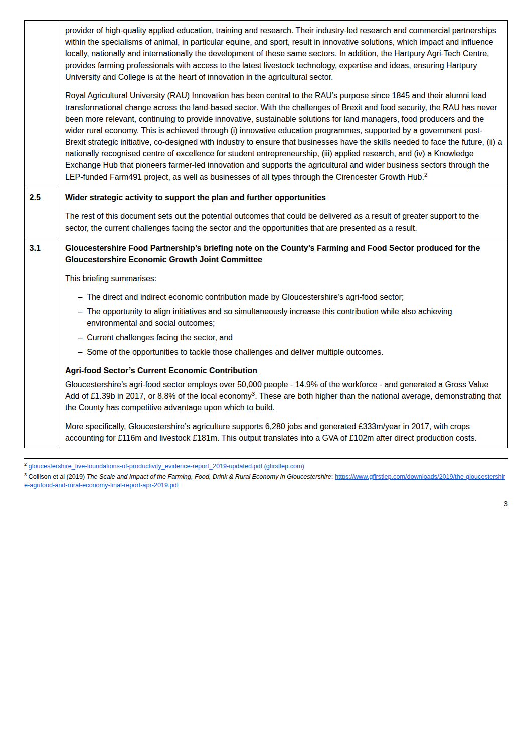| | provider of high-quality applied education, training and research. Their industry-led research and commercial partnerships within the specialisms of animal, in particular equine, and sport, result in innovative solutions, which impact and influence locally, nationally and internationally the development of these same sectors. In addition, the Hartpury Agri-Tech Centre, provides farming professionals with access to the latest livestock technology, expertise and ideas, ensuring Hartpury University and College is at the heart of innovation in the agricultural sector. Royal Agricultural University (RAU) Innovation has been central to the RAU’s purpose since 1845 and their alumni lead transformational change across the land-based sector. With the challenges of Brexit and food security, the RAU has never been more relevant, continuing to provide innovative, sustainable solutions for land managers, food producers and the wider rural economy. This is achieved through (i) innovative education programmes, supported by a government post-Brexit strategic initiative, co-designed with industry to ensure that businesses have the skills needed to face the future, (ii) a nationally recognised centre of excellence for student entrepreneurship, (iii) applied research, and (iv) a Knowledge Exchange Hub that pioneers farmer-led innovation and supports the agricultural and wider business sectors through the LEP-funded Farm491 project, as well as businesses of all types through the Cirencester Growth Hub. 2 |
| 2.5 | Wider strategic activity to support the plan and further opportunities The rest of this document sets out the potential outcomes that could be delivered as a result of greater support to the sector, the current challenges facing the sector and the opportunities that are presented as a result. |
| 3.1 | Gloucestershire Food Partnership’s briefing note on the County’s Farming and Food Sector produced for the Gloucestershire Economic Growth Joint Committee This briefing summarises: The direct and indirect economic contribution made by Gloucestershire’s agri-food sector; The opportunity to align initiatives and so simultaneously increase this contribution while also achieving environmental and social outcomes; Current challenges facing the sector, and Some of the opportunities to tackle those challenges and deliver multiple outcomes. Agri-food Sector’s Current Economic Contribution Gloucestershire’s agri-food sector employs over 50,000 people - 14.9% of the workforce - and generated a Gross Value Add of £1.39b in 2017, or 8.8% of the local economy 3 . These are both higher than the national average, demonstrating that the County has competitive advantage upon which to build. More specifically, Gloucestershire’s agriculture supports 6,280 jobs and generated £333m/year in 2017, with crops accounting for £116m and livestock £181m. This output translates into a GVA of £102m after direct production costs. |
2 gloucestershire_five-foundations-of-productivity_evidence-report_2019-updated.pdf (gfirstlep.com)
3 Collison et al (2019) The Scale and Impact of the Farming, Food, Drink & Rural Economy in Gloucestershire: https://www.gfirstlep.com/downloads/2019/the-gloucestershire-agrifood-and-rural-economy-final-report-apr-2019.pdf
3